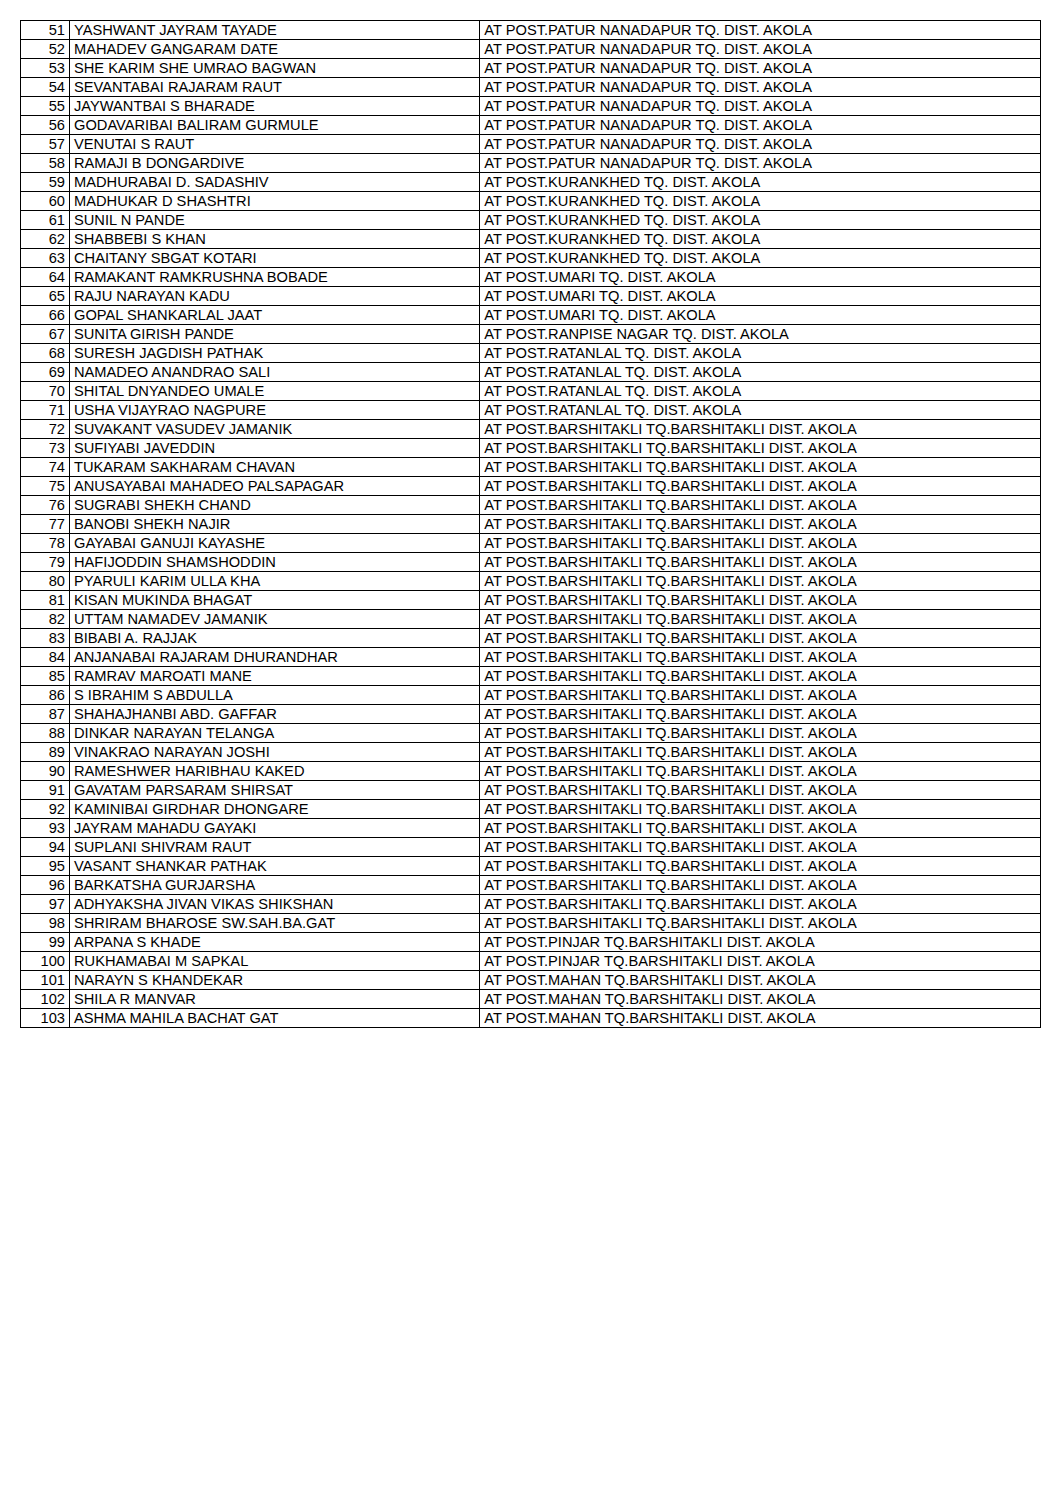| 51 | YASHWANT JAYRAM TAYADE | AT POST.PATUR NANADAPUR TQ. DIST. AKOLA |
| 52 | MAHADEV GANGARAM DATE | AT POST.PATUR NANADAPUR TQ. DIST. AKOLA |
| 53 | SHE KARIM SHE UMRAO BAGWAN | AT POST.PATUR NANADAPUR TQ. DIST. AKOLA |
| 54 | SEVANTABAI RAJARAM RAUT | AT POST.PATUR NANADAPUR TQ. DIST. AKOLA |
| 55 | JAYWANTBAI S BHARADE | AT POST.PATUR NANADAPUR TQ. DIST. AKOLA |
| 56 | GODAVARIBAI BALIRAM GURMULE | AT POST.PATUR NANADAPUR TQ. DIST. AKOLA |
| 57 | VENUTAI S RAUT | AT POST.PATUR NANADAPUR TQ. DIST. AKOLA |
| 58 | RAMAJI B DONGARDIVE | AT POST.PATUR NANADAPUR TQ. DIST. AKOLA |
| 59 | MADHURABAI D. SADASHIV | AT POST.KURANKHED TQ. DIST. AKOLA |
| 60 | MADHUKAR D SHASHTRI | AT POST.KURANKHED TQ. DIST. AKOLA |
| 61 | SUNIL N PANDE | AT POST.KURANKHED TQ. DIST. AKOLA |
| 62 | SHABBEBI S KHAN | AT POST.KURANKHED TQ. DIST. AKOLA |
| 63 | CHAITANY SBGAT KOTARI | AT POST.KURANKHED TQ. DIST. AKOLA |
| 64 | RAMAKANT RAMKRUSHNA BOBADE | AT POST.UMARI TQ. DIST. AKOLA |
| 65 | RAJU NARAYAN KADU | AT POST.UMARI TQ. DIST. AKOLA |
| 66 | GOPAL SHANKARLAL JAAT | AT POST.UMARI TQ. DIST. AKOLA |
| 67 | SUNITA GIRISH PANDE | AT POST.RANPISE NAGAR TQ. DIST. AKOLA |
| 68 | SURESH JAGDISH PATHAK | AT POST.RATANLAL TQ. DIST. AKOLA |
| 69 | NAMADEO ANANDRAO SALI | AT POST.RATANLAL TQ. DIST. AKOLA |
| 70 | SHITAL DNYANDEO UMALE | AT POST.RATANLAL TQ. DIST. AKOLA |
| 71 | USHA VIJAYRAO NAGPURE | AT POST.RATANLAL TQ. DIST. AKOLA |
| 72 | SUVAKANT VASUDEV JAMANIK | AT POST.BARSHITAKLI TQ.BARSHITAKLI DIST. AKOLA |
| 73 | SUFIYABI JAVEDDIN | AT POST.BARSHITAKLI TQ.BARSHITAKLI DIST. AKOLA |
| 74 | TUKARAM SAKHARAM CHAVAN | AT POST.BARSHITAKLI TQ.BARSHITAKLI DIST. AKOLA |
| 75 | ANUSAYABAI MAHADEO PALSAPAGAR | AT POST.BARSHITAKLI TQ.BARSHITAKLI DIST. AKOLA |
| 76 | SUGRABI SHEKH CHAND | AT POST.BARSHITAKLI TQ.BARSHITAKLI DIST. AKOLA |
| 77 | BANOBI SHEKH NAJIR | AT POST.BARSHITAKLI TQ.BARSHITAKLI DIST. AKOLA |
| 78 | GAYABAI GANUJI KAYASHE | AT POST.BARSHITAKLI TQ.BARSHITAKLI DIST. AKOLA |
| 79 | HAFIJODDIN SHAMSHODDIN | AT POST.BARSHITAKLI TQ.BARSHITAKLI DIST. AKOLA |
| 80 | PYARULI KARIM ULLA KHA | AT POST.BARSHITAKLI TQ.BARSHITAKLI DIST. AKOLA |
| 81 | KISAN MUKINDA BHAGAT | AT POST.BARSHITAKLI TQ.BARSHITAKLI DIST. AKOLA |
| 82 | UTTAM NAMADEV JAMANIK | AT POST.BARSHITAKLI TQ.BARSHITAKLI DIST. AKOLA |
| 83 | BIBABI A. RAJJAK | AT POST.BARSHITAKLI TQ.BARSHITAKLI DIST. AKOLA |
| 84 | ANJANABAI RAJARAM DHURANDHAR | AT POST.BARSHITAKLI TQ.BARSHITAKLI DIST. AKOLA |
| 85 | RAMRAV MAROATI MANE | AT POST.BARSHITAKLI TQ.BARSHITAKLI DIST. AKOLA |
| 86 | S IBRAHIM S ABDULLA | AT POST.BARSHITAKLI TQ.BARSHITAKLI DIST. AKOLA |
| 87 | SHAHAJHANBI ABD. GAFFAR | AT POST.BARSHITAKLI TQ.BARSHITAKLI DIST. AKOLA |
| 88 | DINKAR NARAYAN TELANGA | AT POST.BARSHITAKLI TQ.BARSHITAKLI DIST. AKOLA |
| 89 | VINAKRAO NARAYAN JOSHI | AT POST.BARSHITAKLI TQ.BARSHITAKLI DIST. AKOLA |
| 90 | RAMESHWER HARIBHAU KAKED | AT POST.BARSHITAKLI TQ.BARSHITAKLI DIST. AKOLA |
| 91 | GAVATAM PARSARAM SHIRSAT | AT POST.BARSHITAKLI TQ.BARSHITAKLI DIST. AKOLA |
| 92 | KAMINIBAI GIRDHAR DHONGARE | AT POST.BARSHITAKLI TQ.BARSHITAKLI DIST. AKOLA |
| 93 | JAYRAM MAHADU GAYAKI | AT POST.BARSHITAKLI TQ.BARSHITAKLI DIST. AKOLA |
| 94 | SUPLANI SHIVRAM RAUT | AT POST.BARSHITAKLI TQ.BARSHITAKLI DIST. AKOLA |
| 95 | VASANT SHANKAR PATHAK | AT POST.BARSHITAKLI TQ.BARSHITAKLI DIST. AKOLA |
| 96 | BARKATSHA GURJARSHA | AT POST.BARSHITAKLI TQ.BARSHITAKLI DIST. AKOLA |
| 97 | ADHYAKSHA JIVAN VIKAS SHIKSHAN | AT POST.BARSHITAKLI TQ.BARSHITAKLI DIST. AKOLA |
| 98 | SHRIRAM BHAROSE SW.SAH.BA.GAT | AT POST.BARSHITAKLI TQ.BARSHITAKLI DIST. AKOLA |
| 99 | ARPANA S KHADE | AT POST.PINJAR TQ.BARSHITAKLI DIST. AKOLA |
| 100 | RUKHAMABAI M SAPKAL | AT POST.PINJAR TQ.BARSHITAKLI DIST. AKOLA |
| 101 | NARAYN S KHANDEKAR | AT POST.MAHAN TQ.BARSHITAKLI DIST. AKOLA |
| 102 | SHILA R MANVAR | AT POST.MAHAN TQ.BARSHITAKLI DIST. AKOLA |
| 103 | ASHMA MAHILA BACHAT GAT | AT POST.MAHAN TQ.BARSHITAKLI DIST. AKOLA |